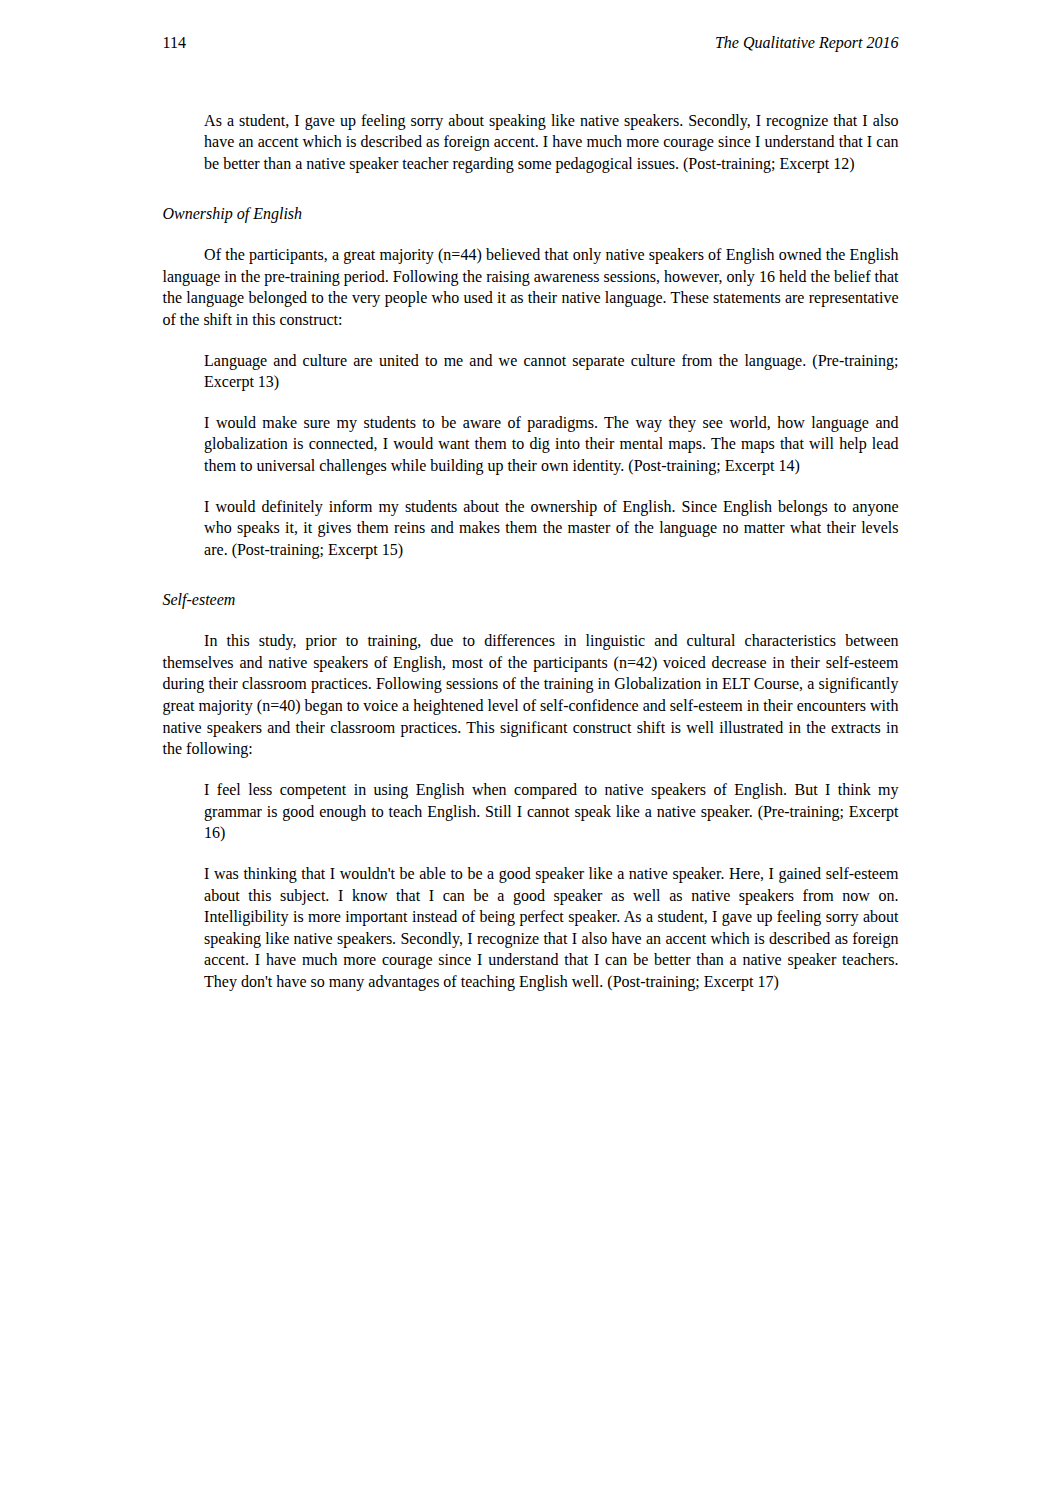114 The Qualitative Report 2016
As a student, I gave up feeling sorry about speaking like native speakers. Secondly, I recognize that I also have an accent which is described as foreign accent. I have much more courage since I understand that I can be better than a native speaker teacher regarding some pedagogical issues. (Post-training; Excerpt 12)
Ownership of English
Of the participants, a great majority (n=44) believed that only native speakers of English owned the English language in the pre-training period. Following the raising awareness sessions, however, only 16 held the belief that the language belonged to the very people who used it as their native language. These statements are representative of the shift in this construct:
Language and culture are united to me and we cannot separate culture from the language. (Pre-training; Excerpt 13)
I would make sure my students to be aware of paradigms. The way they see world, how language and globalization is connected, I would want them to dig into their mental maps. The maps that will help lead them to universal challenges while building up their own identity. (Post-training; Excerpt 14)
I would definitely inform my students about the ownership of English. Since English belongs to anyone who speaks it, it gives them reins and makes them the master of the language no matter what their levels are. (Post-training; Excerpt 15)
Self-esteem
In this study, prior to training, due to differences in linguistic and cultural characteristics between themselves and native speakers of English, most of the participants (n=42) voiced decrease in their self-esteem during their classroom practices. Following sessions of the training in Globalization in ELT Course, a significantly great majority (n=40) began to voice a heightened level of self-confidence and self-esteem in their encounters with native speakers and their classroom practices. This significant construct shift is well illustrated in the extracts in the following:
I feel less competent in using English when compared to native speakers of English. But I think my grammar is good enough to teach English. Still I cannot speak like a native speaker. (Pre-training; Excerpt 16)
I was thinking that I wouldn't be able to be a good speaker like a native speaker. Here, I gained self-esteem about this subject. I know that I can be a good speaker as well as native speakers from now on. Intelligibility is more important instead of being perfect speaker. As a student, I gave up feeling sorry about speaking like native speakers. Secondly, I recognize that I also have an accent which is described as foreign accent. I have much more courage since I understand that I can be better than a native speaker teachers. They don't have so many advantages of teaching English well. (Post-training; Excerpt 17)